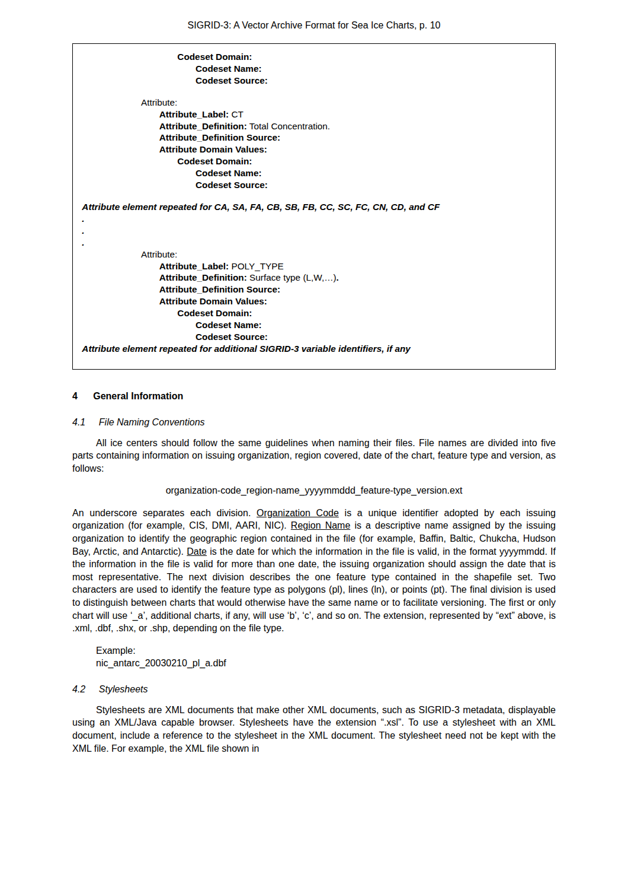SIGRID-3: A Vector Archive Format for Sea Ice Charts, p. 10
Codeset Domain:
Codeset Name:
Codeset Source:
Attribute:
Attribute_Label: CT
Attribute_Definition: Total Concentration.
Attribute_Definition Source:
Attribute Domain Values:
Codeset Domain:
Codeset Name:
Codeset Source:
Attribute element repeated for CA, SA, FA, CB, SB, FB, CC, SC, FC, CN, CD, and CF
.
.
.
Attribute:
Attribute_Label: POLY_TYPE
Attribute_Definition: Surface type (L,W,…).
Attribute_Definition Source:
Attribute Domain Values:
Codeset Domain:
Codeset Name:
Codeset Source:
Attribute element repeated for additional SIGRID-3 variable identifiers, if any
4 General Information
4.1 File Naming Conventions
All ice centers should follow the same guidelines when naming their files. File names are divided into five parts containing information on issuing organization, region covered, date of the chart, feature type and version, as follows:
organization-code_region-name_yyyymmddd_feature-type_version.ext
An underscore separates each division. Organization Code is a unique identifier adopted by each issuing organization (for example, CIS, DMI, AARI, NIC). Region Name is a descriptive name assigned by the issuing organization to identify the geographic region contained in the file (for example, Baffin, Baltic, Chukcha, Hudson Bay, Arctic, and Antarctic). Date is the date for which the information in the file is valid, in the format yyyymmdd. If the information in the file is valid for more than one date, the issuing organization should assign the date that is most representative. The next division describes the one feature type contained in the shapefile set. Two characters are used to identify the feature type as polygons (pl), lines (ln), or points (pt). The final division is used to distinguish between charts that would otherwise have the same name or to facilitate versioning. The first or only chart will use ‘_a’, additional charts, if any, will use ‘b’, ‘c’, and so on. The extension, represented by “ext” above, is .xml, .dbf, .shx, or .shp, depending on the file type.
Example:
nic_antarc_20030210_pl_a.dbf
4.2 Stylesheets
Stylesheets are XML documents that make other XML documents, such as SIGRID-3 metadata, displayable using an XML/Java capable browser. Stylesheets have the extension “.xsl”. To use a stylesheet with an XML document, include a reference to the stylesheet in the XML document. The stylesheet need not be kept with the XML file. For example, the XML file shown in